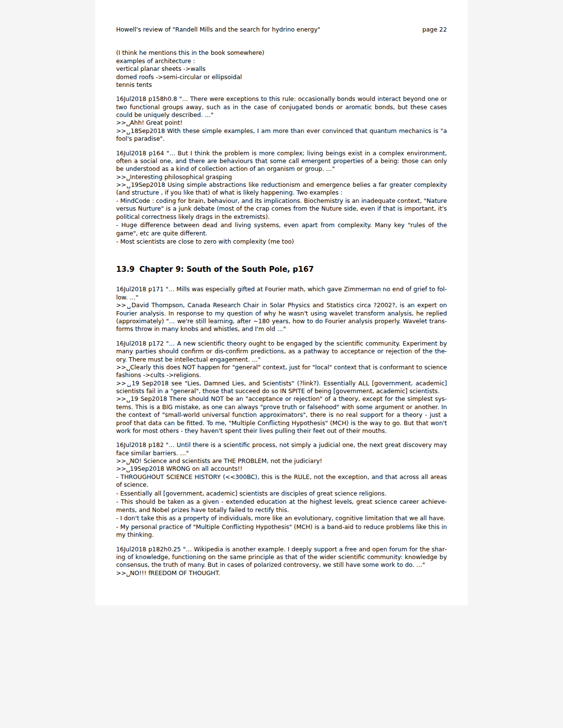Howell's review of "Randell Mills and the search for hydrino energy" page 22
(I think he mentions this in the book somewhere)
examples of architecture :
vertical planar sheets ->walls
domed roofs ->semi-circular or ellipsoidal
tennis tents
16Jul2018 p158h0.8 "… There were exceptions to this rule: occasionally bonds would interact beyond one or two functional groups away, such as in the case of conjugated bonds or aromatic bonds, but these cases could be uniquely described. …"
>>␣Ahh! Great point!
>>␣18Sep2018 With these simple examples, I am more than ever convinced that quantum mechanics is "a fool's paradise".
16Jul2018 p164 "… But I think the problem is more complex; living beings exist in a complex environment, often a social one, and there are behaviours that some call emergent properties of a being: those can only be understood as a kind of collection action of an organism or group. …"
>>␣Interesting philosophical grasping
>>␣19Sep2018 Using simple abstractions like reductionism and emergence belies a far greater complexity (and structure , if you like that) of what is likely happening. Two examples :
MindCode : coding for brain, behaviour, and its implications. Biochemistry is an inadequate context, "Nature versus Nurture" is a junk debate (most of the crap comes from the Nuture side, even if that is important, it's political correctness likely drags in the extremists).
Huge difference between dead and living systems, even apart from complexity. Many key "rules of the game", etc are quite different.
Most scientists are close to zero with complexity (me too)
13.9 Chapter 9: South of the South Pole, p167
16Jul2018 p171 "… Mills was especially gifted at Fourier math, which gave Zimmerman no end of grief to follow. …"
>>␣David Thompson, Canada Research Chair in Solar Physics and Statistics circa ?2002?, is an expert on Fourier analysis. In response to my question of why he wasn't using wavelet transform analysis, he replied (approximately) "… we're still learning, after ~180 years, how to do Fourier analysis properly. Wavelet transforms throw in many knobs and whistles, and I'm old …"
16Jul2018 p172 "… A new scientific theory ought to be engaged by the scientific community. Experiment by many parties should confirm or dis-confirm predictions, as a pathway to acceptance or rejection of the theory. There must be intellectual engagement. …"
>>␣Clearly this does NOT happen for "general" context, just for "local" context that is conformant to science fashions ->cults ->religions.
>>␣19 Sep2018 see "Lies, Damned Lies, and Scientists" (?link?). Essentially ALL [government, academic] scientists fail in a "general", those that succeed do so IN SPITE of being [government, academic] scientists.
>>␣19 Sep2018 There should NOT be an "acceptance or rejection" of a theory, except for the simplest systems. This is a BIG mistake, as one can always "prove truth or falsehood" with some argument or another. In the context of "small-world universal function approximators", there is no real support for a theory - just a proof that data can be fitted. To me, "Multiple Conflicting Hypothesis" (MCH) is the way to go. But that won't work for most others - they haven't spent their lives pulling their feet out of their mouths.
16Jul2018 p182 "… Until there is a scientific process, not simply a judicial one, the next great discovery may face similar barriers. …"
>>␣NO! Science and scientists are THE PROBLEM, not the judiciary!
>>␣19Sep2018 WRONG on all accounts!!
THROUGHOUT SCIENCE HISTORY (<<300BC), this is the RULE, not the exception, and that across all areas of science.
Essentially all [government, academic] scientists are disciples of great science religions.
This should be taken as a given - extended education at the highest levels, great science career achievements, and Nobel prizes have totally failed to rectify this.
I don't take this as a property of individuals, more like an evolutionary, cognitive limitation that we all have.
My personal practice of "Multiple Conflicting Hypothesis" (MCH) is a band-aid to reduce problems like this in my thinking.
16Jul2018 p182h0.25 "… Wikipedia is another example. I deeply support a free and open forum for the sharing of knowledge, functioning on the same principle as that of the wider scientific community: knowledge by consensus, the truth of many. But in cases of polarized controversy, we still have some work to do. …"
>>␣NO!!! fREEDOM OF THOUGHT.